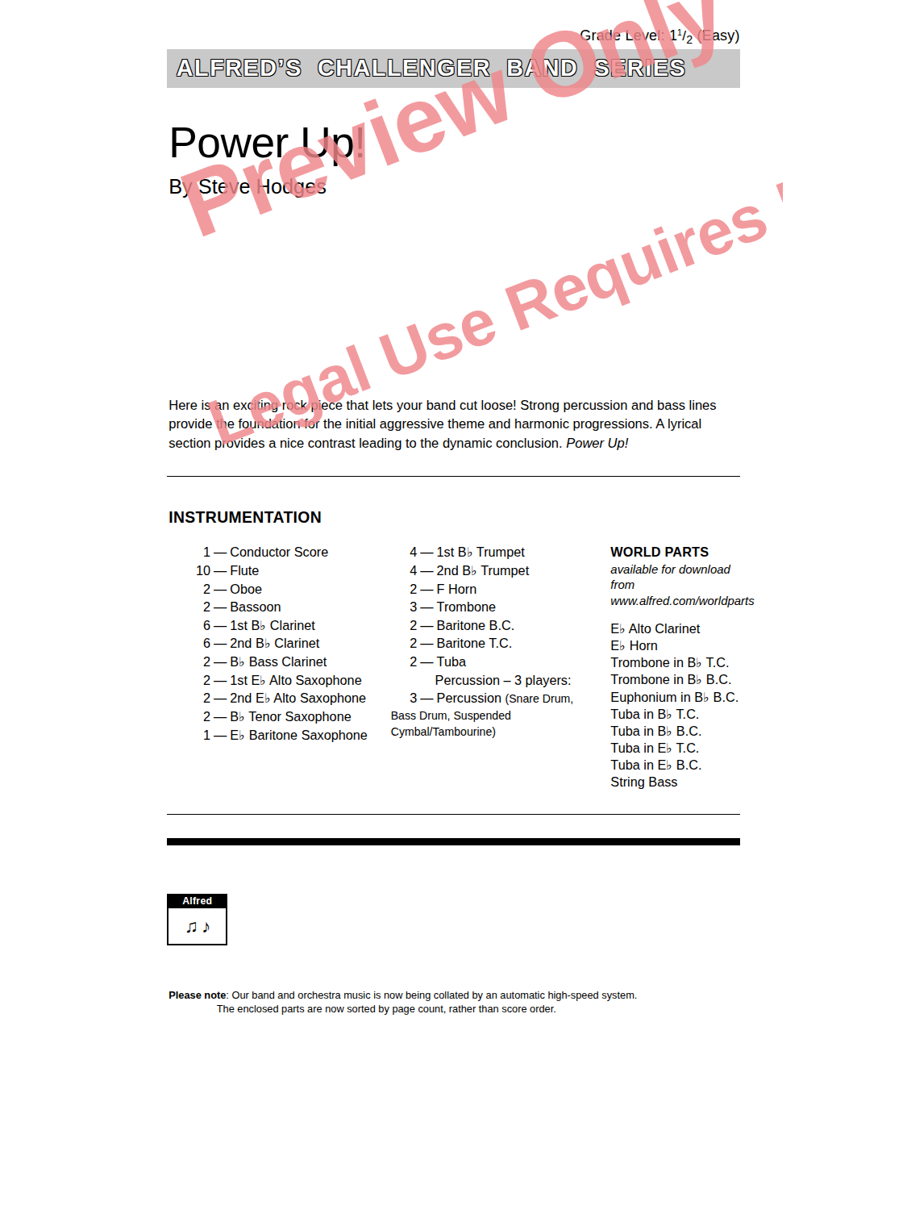Grade Level: 11/2 (Easy)
ALFRED’S CHALLENGER BAND SERIES
Power Up!
By Steve Hodges
Here is an exciting rock piece that lets your band cut loose! Strong percussion and bass lines provide the foundation for the initial aggressive theme and harmonic progressions. A lyrical section provides a nice contrast leading to the dynamic conclusion. Power Up!
INSTRUMENTATION
| 1 | — | Conductor Score |
| 10 | — | Flute |
| 2 | — | Oboe |
| 2 | — | Bassoon |
| 6 | — | 1st B♭ Clarinet |
| 6 | — | 2nd B♭ Clarinet |
| 2 | — | B♭ Bass Clarinet |
| 2 | — | 1st E♭ Alto Saxophone |
| 2 | — | 2nd E♭ Alto Saxophone |
| 2 | — | B♭ Tenor Saxophone |
| 1 | — | E♭ Baritone Saxophone |
| 4 | — | 1st B♭ Trumpet |
| 4 | — | 2nd B♭ Trumpet |
| 2 | — | F Horn |
| 3 | — | Trombone |
| 2 | — | Baritone B.C. |
| 2 | — | Baritone T.C. |
| 2 | — | Tuba |
| | | Percussion – 3 players: |
| 3 | — | Percussion (Snare Drum, |
| Bass Drum, Suspended |
| Cymbal/Tambourine) |
WORLD PARTS
available for download from
www.alfred.com/worldparts
E♭ Alto Clarinet
E♭ Horn
Trombone in B♭ T.C.
Trombone in B♭ B.C.
Euphonium in B♭ B.C.
Tuba in B♭ T.C.
Tuba in B♭ B.C.
Tuba in E♭ T.C.
Tuba in E♭ B.C.
String Bass
Alfred
♫ ♪
Please note: Our band and orchestra music is now being collated by an automatic high-speed system. The enclosed parts are now sorted by page count, rather than score order.
Preview Only
Legal Use Requires Purchase